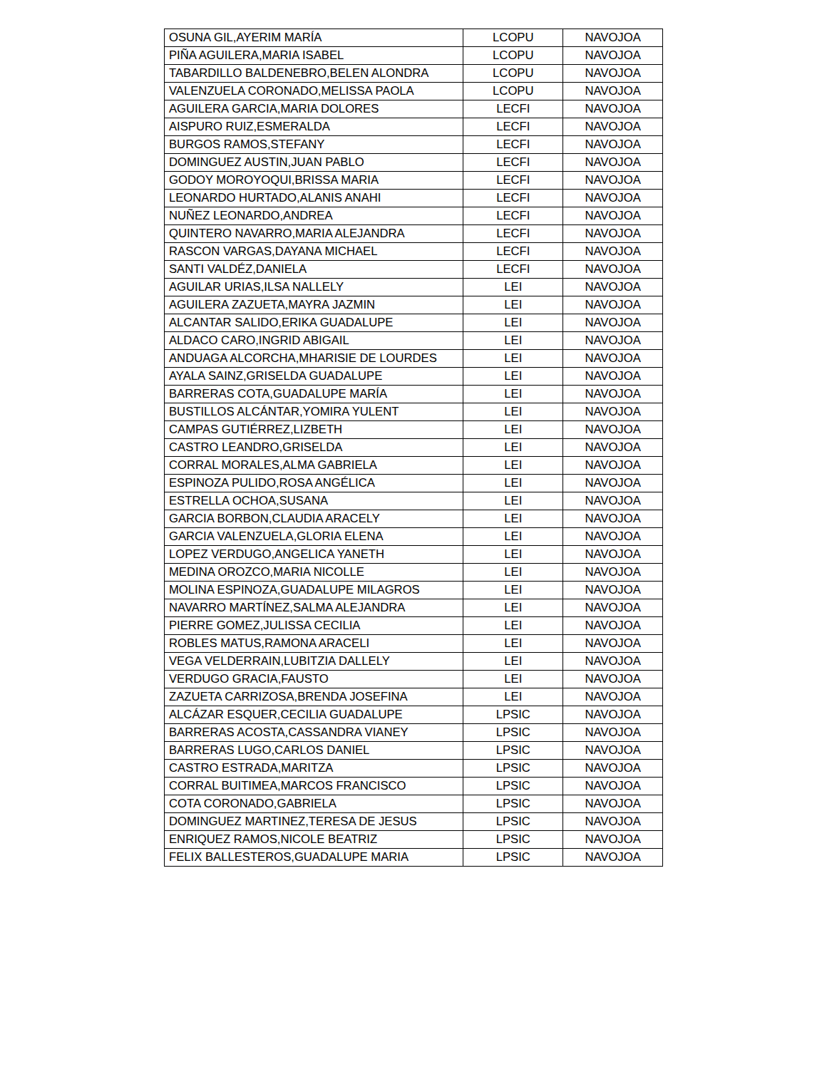| OSUNA GIL,AYERIM MARÍA | LCOPU | NAVOJOA |
| PIÑA AGUILERA,MARIA ISABEL | LCOPU | NAVOJOA |
| TABARDILLO BALDENEBRO,BELEN ALONDRA | LCOPU | NAVOJOA |
| VALENZUELA CORONADO,MELISSA PAOLA | LCOPU | NAVOJOA |
| AGUILERA GARCIA,MARIA DOLORES | LECFI | NAVOJOA |
| AISPURO RUIZ,ESMERALDA | LECFI | NAVOJOA |
| BURGOS RAMOS,STEFANY | LECFI | NAVOJOA |
| DOMINGUEZ AUSTIN,JUAN PABLO | LECFI | NAVOJOA |
| GODOY MOROYOQUI,BRISSA MARIA | LECFI | NAVOJOA |
| LEONARDO HURTADO,ALANIS ANAHI | LECFI | NAVOJOA |
| NUÑEZ LEONARDO,ANDREA | LECFI | NAVOJOA |
| QUINTERO NAVARRO,MARIA ALEJANDRA | LECFI | NAVOJOA |
| RASCON VARGAS,DAYANA MICHAEL | LECFI | NAVOJOA |
| SANTI VALDÉZ,DANIELA | LECFI | NAVOJOA |
| AGUILAR URIAS,ILSA NALLELY | LEI | NAVOJOA |
| AGUILERA ZAZUETA,MAYRA JAZMIN | LEI | NAVOJOA |
| ALCANTAR SALIDO,ERIKA GUADALUPE | LEI | NAVOJOA |
| ALDACO CARO,INGRID ABIGAIL | LEI | NAVOJOA |
| ANDUAGA ALCORCHA,MHARISIE DE LOURDES | LEI | NAVOJOA |
| AYALA SAINZ,GRISELDA GUADALUPE | LEI | NAVOJOA |
| BARRERAS COTA,GUADALUPE MARÍA | LEI | NAVOJOA |
| BUSTILLOS ALCÁNTAR,YOMIRA YULENT | LEI | NAVOJOA |
| CAMPAS GUTIÉRREZ,LIZBETH | LEI | NAVOJOA |
| CASTRO LEANDRO,GRISELDA | LEI | NAVOJOA |
| CORRAL MORALES,ALMA GABRIELA | LEI | NAVOJOA |
| ESPINOZA PULIDO,ROSA ANGÉLICA | LEI | NAVOJOA |
| ESTRELLA OCHOA,SUSANA | LEI | NAVOJOA |
| GARCIA BORBON,CLAUDIA ARACELY | LEI | NAVOJOA |
| GARCIA VALENZUELA,GLORIA ELENA | LEI | NAVOJOA |
| LOPEZ VERDUGO,ANGELICA YANETH | LEI | NAVOJOA |
| MEDINA OROZCO,MARIA NICOLLE | LEI | NAVOJOA |
| MOLINA ESPINOZA,GUADALUPE MILAGROS | LEI | NAVOJOA |
| NAVARRO MARTÍNEZ,SALMA ALEJANDRA | LEI | NAVOJOA |
| PIERRE GOMEZ,JULISSA CECILIA | LEI | NAVOJOA |
| ROBLES MATUS,RAMONA ARACELI | LEI | NAVOJOA |
| VEGA VELDERRAIN,LUBITZIA DALLELY | LEI | NAVOJOA |
| VERDUGO GRACIA,FAUSTO | LEI | NAVOJOA |
| ZAZUETA CARRIZOSA,BRENDA JOSEFINA | LEI | NAVOJOA |
| ALCÁZAR ESQUER,CECILIA GUADALUPE | LPSIC | NAVOJOA |
| BARRERAS ACOSTA,CASSANDRA VIANEY | LPSIC | NAVOJOA |
| BARRERAS LUGO,CARLOS DANIEL | LPSIC | NAVOJOA |
| CASTRO ESTRADA,MARITZA | LPSIC | NAVOJOA |
| CORRAL BUITIMEA,MARCOS FRANCISCO | LPSIC | NAVOJOA |
| COTA CORONADO,GABRIELA | LPSIC | NAVOJOA |
| DOMINGUEZ MARTINEZ,TERESA DE JESUS | LPSIC | NAVOJOA |
| ENRIQUEZ RAMOS,NICOLE BEATRIZ | LPSIC | NAVOJOA |
| FELIX BALLESTEROS,GUADALUPE MARIA | LPSIC | NAVOJOA |